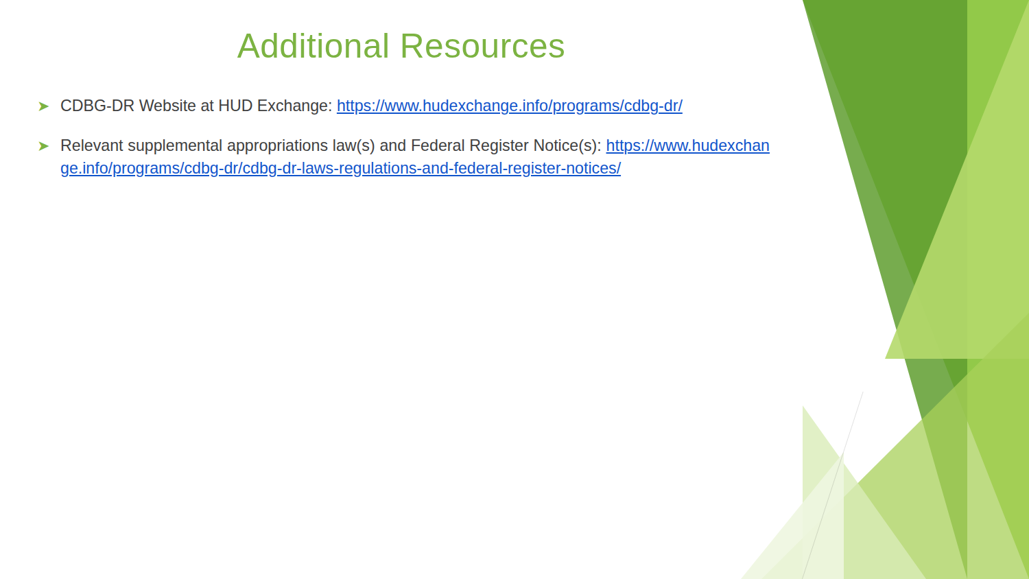Additional Resources
CDBG-DR Website at HUD Exchange: https://www.hudexchange.info/programs/cdbg-dr/
Relevant supplemental appropriations law(s) and Federal Register Notice(s): https://www.hudexchange.info/programs/cdbg-dr/cdbg-dr-laws-regulations-and-federal-register-notices/